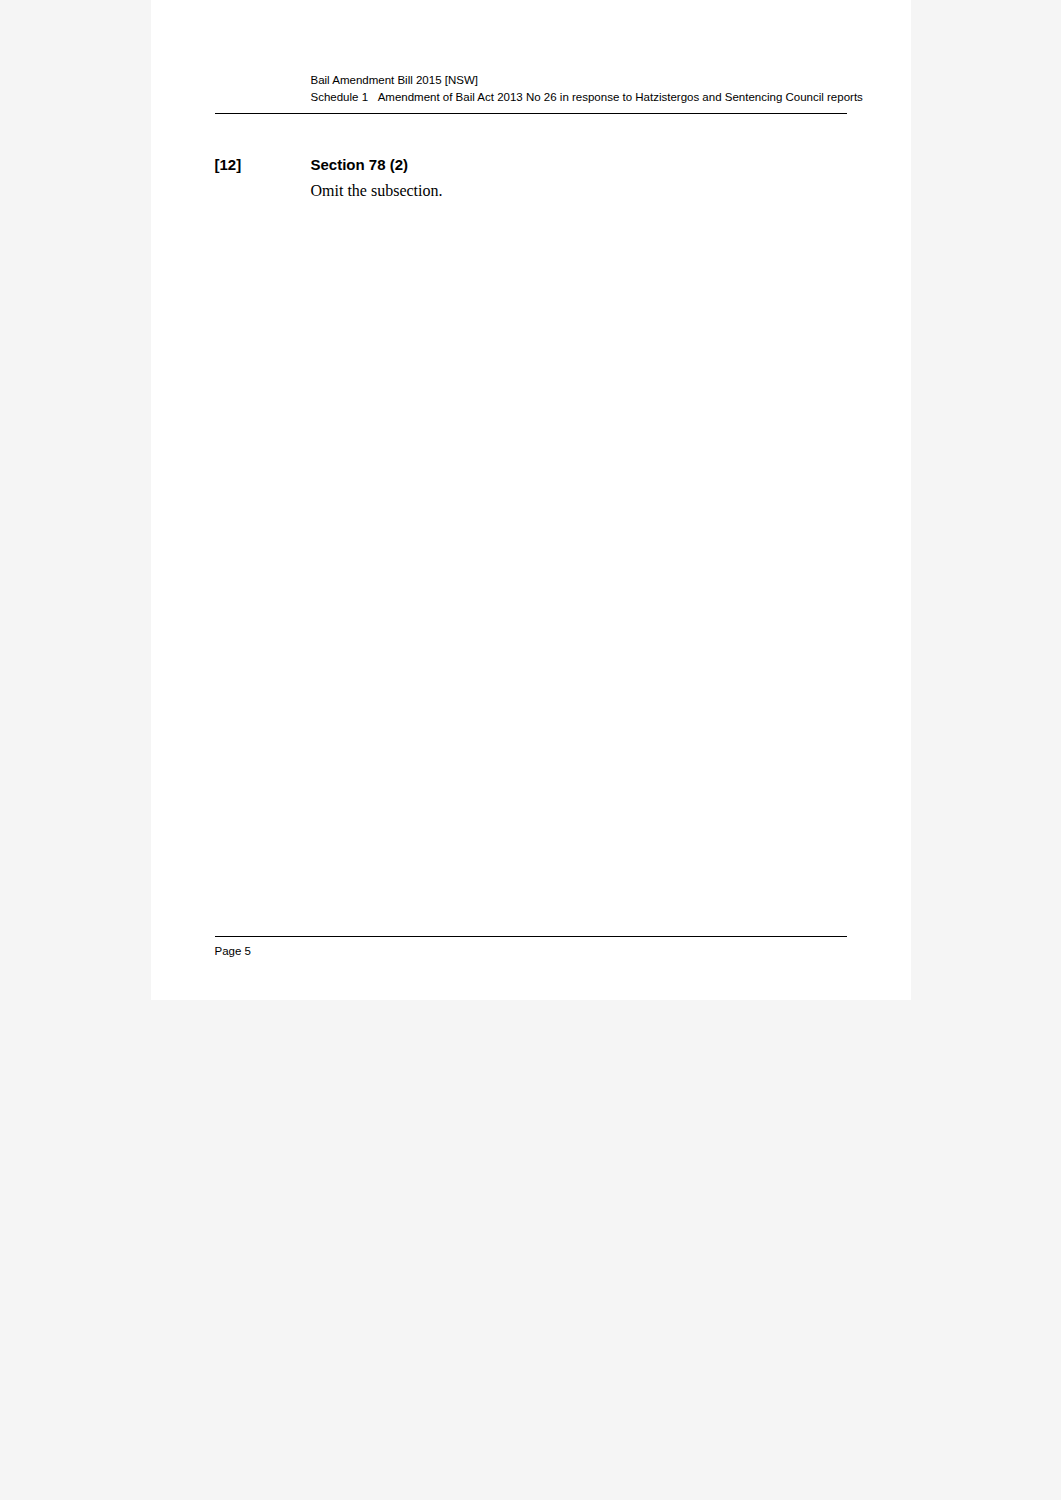Bail Amendment Bill 2015 [NSW]
Schedule 1 Amendment of Bail Act 2013 No 26 in response to Hatzistergos and Sentencing Council reports
[12] Section 78 (2)
Omit the subsection.
Page 5